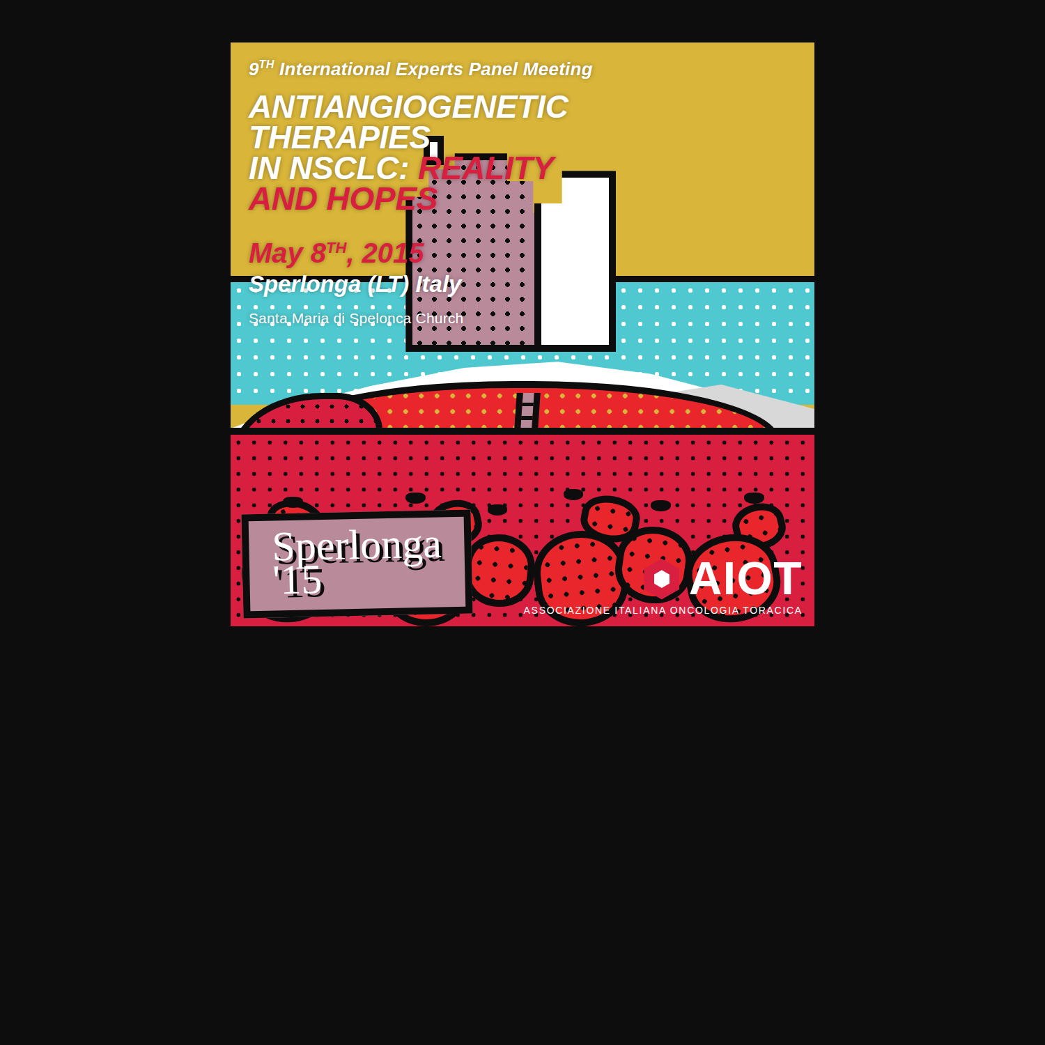9TH International Experts Panel Meeting
Antiangiogenetic Therapies
in NSCLC: Reality and Hopes
May 8TH, 2015
Sperlonga (LT) Italy
Santa Maria di Spelonca Church
Sperlonga '15
AIOT
Associazione Italiana Oncologia Toracica